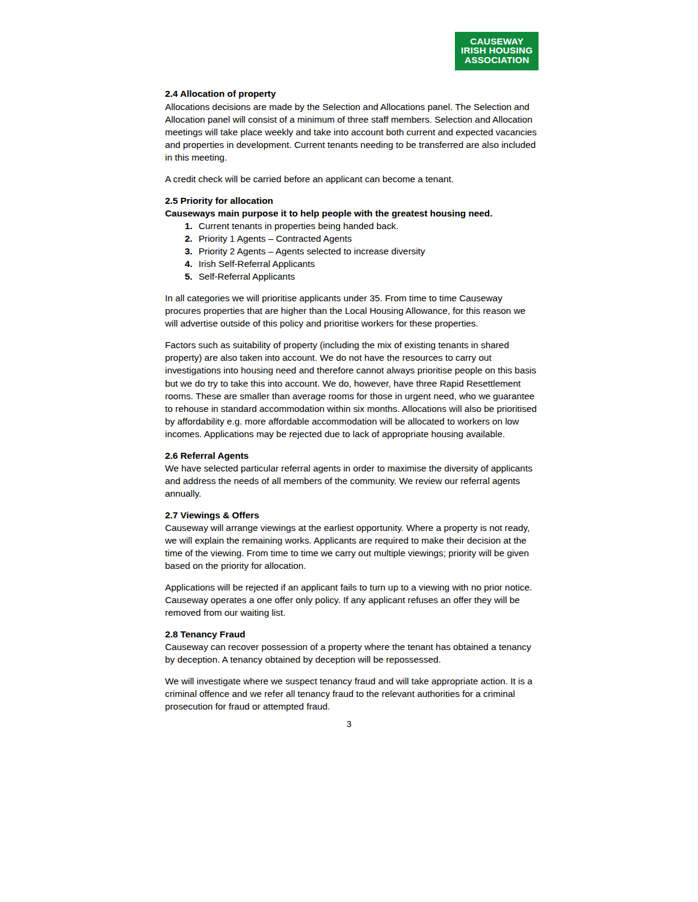CAUSEWAY IRISH HOUSING ASSOCIATION
2.4 Allocation of property
Allocations decisions are made by the Selection and Allocations panel. The Selection and Allocation panel will consist of a minimum of three staff members. Selection and Allocation meetings will take place weekly and take into account both current and expected vacancies and properties in development. Current tenants needing to be transferred are also included in this meeting.
A credit check will be carried before an applicant can become a tenant.
2.5 Priority for allocation
Causeways main purpose it to help people with the greatest housing need.
Current tenants in properties being handed back.
Priority 1 Agents – Contracted Agents
Priority 2 Agents – Agents selected to increase diversity
Irish Self-Referral Applicants
Self-Referral Applicants
In all categories we will prioritise applicants under 35. From time to time Causeway procures properties that are higher than the Local Housing Allowance, for this reason we will advertise outside of this policy and prioritise workers for these properties.
Factors such as suitability of property (including the mix of existing tenants in shared property) are also taken into account. We do not have the resources to carry out investigations into housing need and therefore cannot always prioritise people on this basis but we do try to take this into account. We do, however, have three Rapid Resettlement rooms. These are smaller than average rooms for those in urgent need, who we guarantee to rehouse in standard accommodation within six months. Allocations will also be prioritised by affordability e.g. more affordable accommodation will be allocated to workers on low incomes. Applications may be rejected due to lack of appropriate housing available.
2.6 Referral Agents
We have selected particular referral agents in order to maximise the diversity of applicants and address the needs of all members of the community. We review our referral agents annually.
2.7 Viewings & Offers
Causeway will arrange viewings at the earliest opportunity. Where a property is not ready, we will explain the remaining works. Applicants are required to make their decision at the time of the viewing. From time to time we carry out multiple viewings; priority will be given based on the priority for allocation.
Applications will be rejected if an applicant fails to turn up to a viewing with no prior notice. Causeway operates a one offer only policy. If any applicant refuses an offer they will be removed from our waiting list.
2.8 Tenancy Fraud
Causeway can recover possession of a property where the tenant has obtained a tenancy by deception. A tenancy obtained by deception will be repossessed.
We will investigate where we suspect tenancy fraud and will take appropriate action. It is a criminal offence and we refer all tenancy fraud to the relevant authorities for a criminal prosecution for fraud or attempted fraud.
3